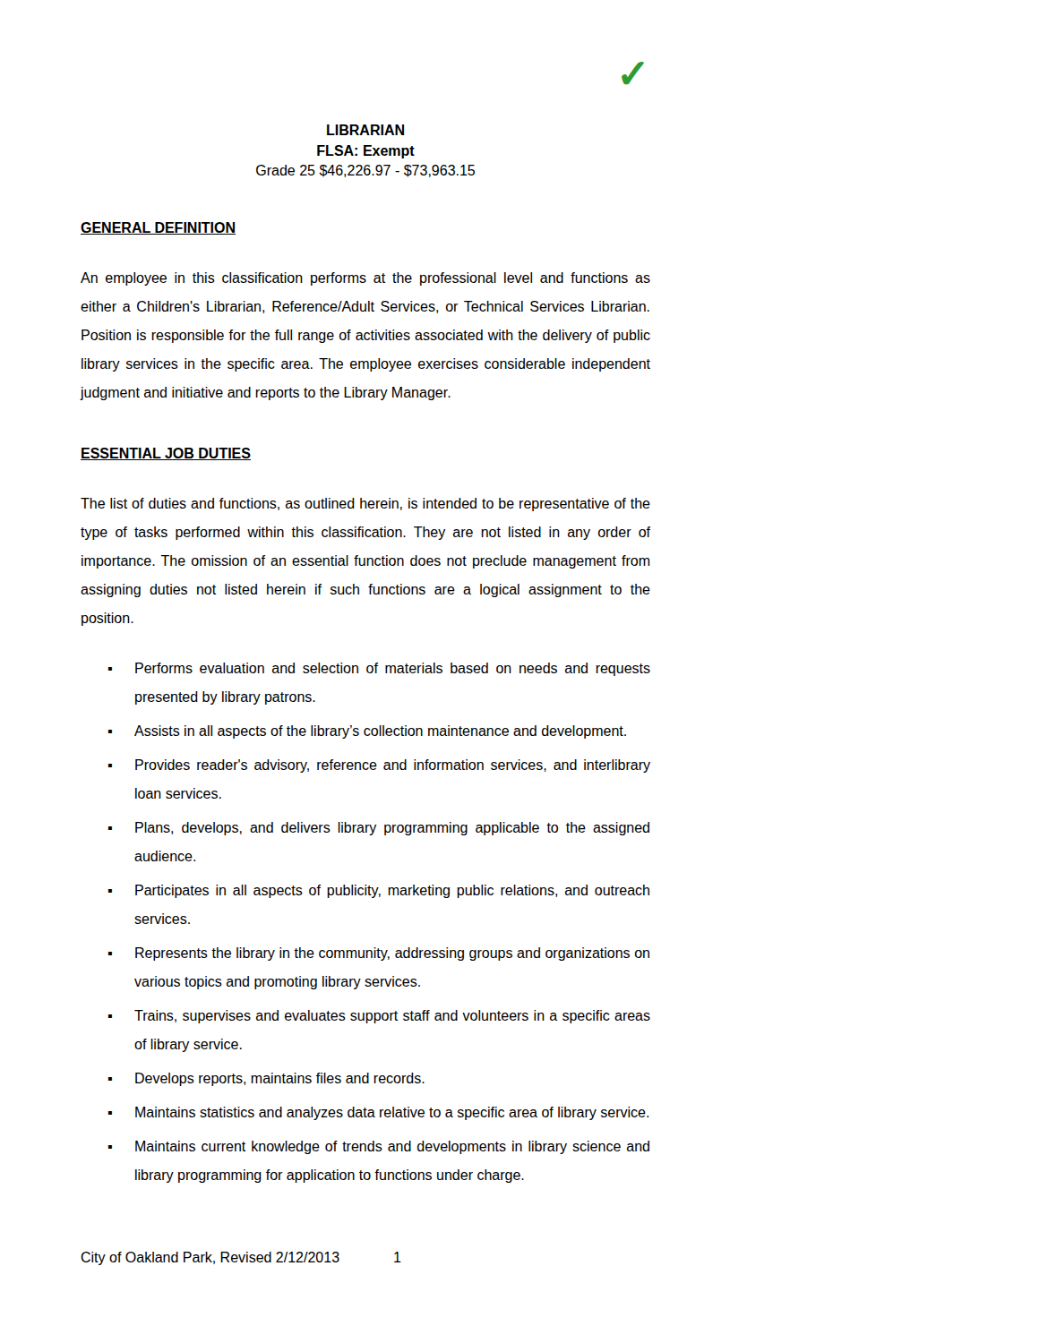✓
LIBRARIAN
FLSA: Exempt
Grade 25 $46,226.97 - $73,963.15
GENERAL DEFINITION
An employee in this classification performs at the professional level and functions as either a Children's Librarian, Reference/Adult Services, or Technical Services Librarian. Position is responsible for the full range of activities associated with the delivery of public library services in the specific area. The employee exercises considerable independent judgment and initiative and reports to the Library Manager.
ESSENTIAL JOB DUTIES
The list of duties and functions, as outlined herein, is intended to be representative of the type of tasks performed within this classification. They are not listed in any order of importance. The omission of an essential function does not preclude management from assigning duties not listed herein if such functions are a logical assignment to the position.
Performs evaluation and selection of materials based on needs and requests presented by library patrons.
Assists in all aspects of the library’s collection maintenance and development.
Provides reader's advisory, reference and information services, and interlibrary loan services.
Plans, develops, and delivers library programming applicable to the assigned audience.
Participates in all aspects of publicity, marketing public relations, and outreach services.
Represents the library in the community, addressing groups and organizations on various topics and promoting library services.
Trains, supervises and evaluates support staff and volunteers in a specific areas of library service.
Develops reports, maintains files and records.
Maintains statistics and analyzes data relative to a specific area of library service.
Maintains current knowledge of trends and developments in library science and library programming for application to functions under charge.
City of Oakland Park, Revised 2/12/20131